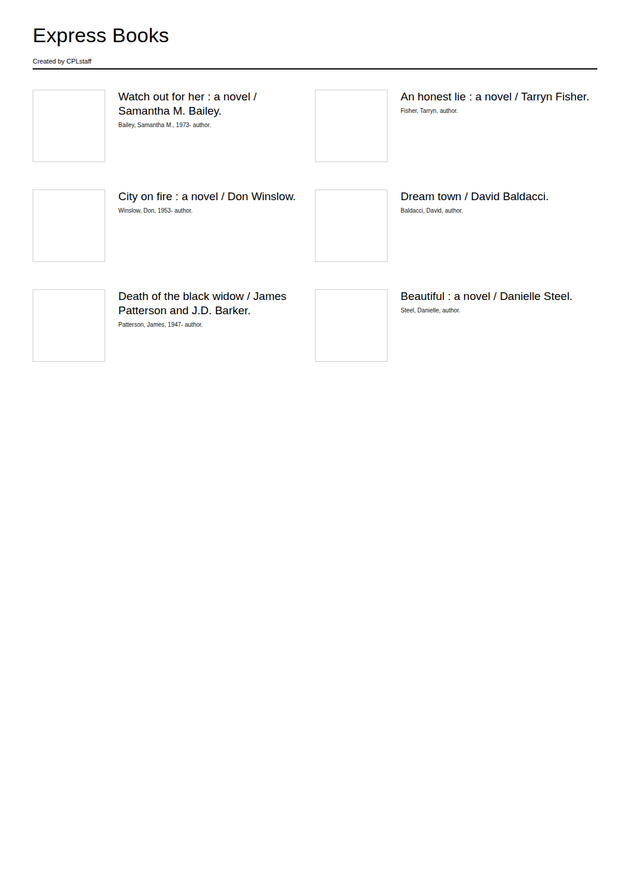Express Books
Created by CPLstaff
| Watch out for her : a novel / Samantha M. Bailey. Bailey, Samantha M., 1973- author. | An honest lie : a novel / Tarryn Fisher. Fisher, Tarryn, author. |
| City on fire : a novel / Don Winslow. Winslow, Don, 1953- author. | Dream town / David Baldacci. Baldacci, David, author. |
| Death of the black widow / James Patterson and J.D. Barker. Patterson, James, 1947- author. | Beautiful : a novel / Danielle Steel. Steel, Danielle, author. |